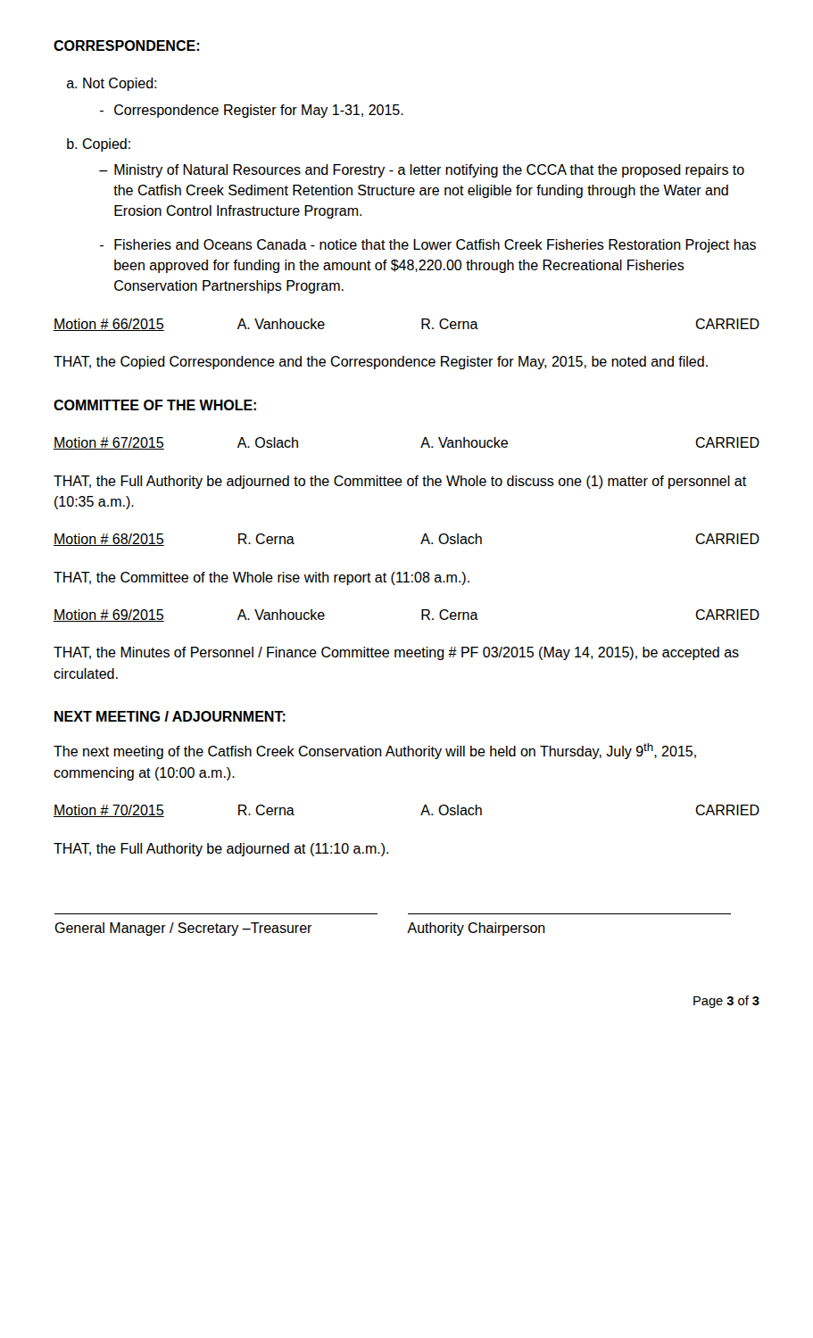CORRESPONDENCE:
Not Copied:
Correspondence Register for May 1-31, 2015.
Copied:
Ministry of Natural Resources and Forestry - a letter notifying the CCCA that the proposed repairs to the Catfish Creek Sediment Retention Structure are not eligible for funding through the Water and Erosion Control Infrastructure Program.
Fisheries and Oceans Canada - notice that the Lower Catfish Creek Fisheries Restoration Project has been approved for funding in the amount of $48,220.00 through the Recreational Fisheries Conservation Partnerships Program.
| Motion # 66/2015 | A. Vanhoucke | R. Cerna | CARRIED |
THAT, the Copied Correspondence and the Correspondence Register for May, 2015, be noted and filed.
COMMITTEE OF THE WHOLE:
| Motion # 67/2015 | A. Oslach | A. Vanhoucke | CARRIED |
THAT, the Full Authority be adjourned to the Committee of the Whole to discuss one (1) matter of personnel at (10:35 a.m.).
| Motion # 68/2015 | R. Cerna | A. Oslach | CARRIED |
THAT, the Committee of the Whole rise with report at (11:08 a.m.).
| Motion # 69/2015 | A. Vanhoucke | R. Cerna | CARRIED |
THAT, the Minutes of Personnel / Finance Committee meeting # PF 03/2015 (May 14, 2015), be accepted as circulated.
NEXT MEETING / ADJOURNMENT:
The next meeting of the Catfish Creek Conservation Authority will be held on Thursday, July 9th, 2015, commencing at (10:00 a.m.).
| Motion # 70/2015 | R. Cerna | A. Oslach | CARRIED |
THAT, the Full Authority be adjourned at (11:10 a.m.).
| General Manager / Secretary –Treasurer | Authority Chairperson |
Page 3 of 3